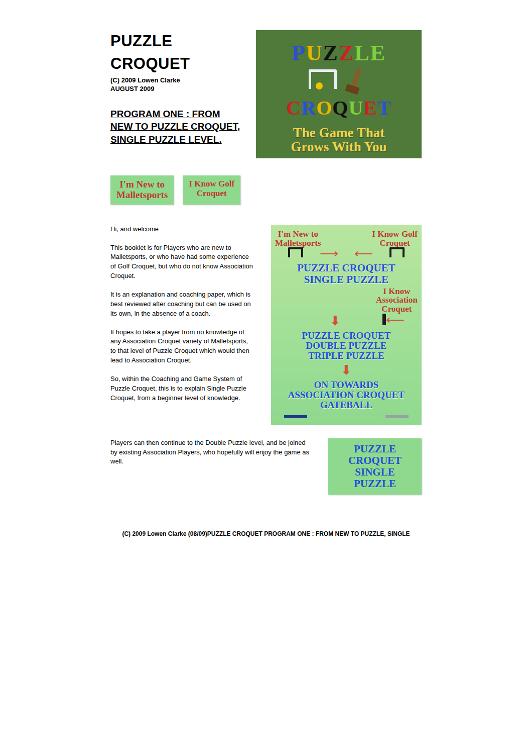PUZZLE CROQUET
(C) 2009 Lowen Clarke
AUGUST 2009
PROGRAM ONE : FROM NEW TO PUZZLE CROQUET, SINGLE PUZZLE LEVEL.
PUZZLE
CROQUET
The Game That
Grows With You
I'm New to
Malletsports
I Know Golf
Croquet
Hi, and welcome
This booklet is for Players who are new to Malletsports, or who have had some experience of Golf Croquet, but who do not know Association Croquet.
It is an explanation and coaching paper, which is best reviewed after coaching but can be used on its own, in the absence of a coach.
It hopes to take a player from no knowledge of any Association Croquet variety of Malletsports, to that level of Puzzle Croquet which would then lead to Association Croquet.
So, within the Coaching and Game System of Puzzle Croquet, this is to explain Single Puzzle Croquet, from a beginner level of knowledge.
I'm New to
Malletsports
I Know Golf
Croquet
⟶ ⟵
PUZZLE CROQUET
SINGLE PUZZLE
I Know
Association
Croquet
⬇ ⟵
PUZZLE CROQUET
DOUBLE PUZZLE
TRIPLE PUZZLE
⬇
ON TOWARDS
ASSOCIATION CROQUET
GATEBALL
Players can then continue to the Double Puzzle level, and be joined by existing Association Players, who hopefully will enjoy the game as well.
PUZZLE CROQUET
SINGLE PUZZLE
(C) 2009 Lowen Clarke (08/09)PUZZLE CROQUET PROGRAM ONE : FROM NEW TO PUZZLE, SINGLE